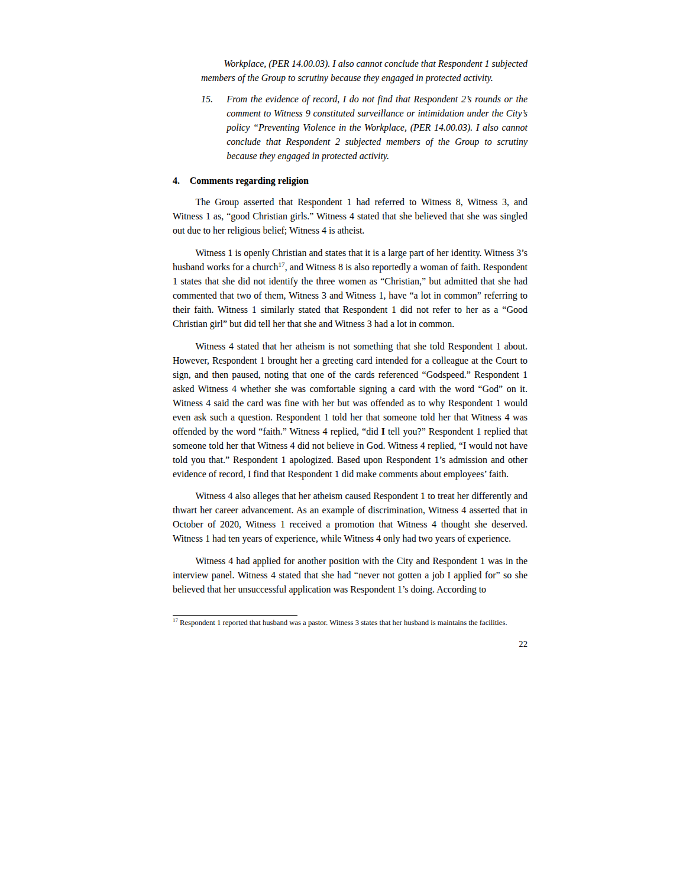Workplace, (PER 14.00.03). I also cannot conclude that Respondent 1 subjected members of the Group to scrutiny because they engaged in protected activity.
15. From the evidence of record, I do not find that Respondent 2’s rounds or the comment to Witness 9 constituted surveillance or intimidation under the City’s policy “Preventing Violence in the Workplace, (PER 14.00.03). I also cannot conclude that Respondent 2 subjected members of the Group to scrutiny because they engaged in protected activity.
4. Comments regarding religion
The Group asserted that Respondent 1 had referred to Witness 8, Witness 3, and Witness 1 as, “good Christian girls.” Witness 4 stated that she believed that she was singled out due to her religious belief; Witness 4 is atheist.
Witness 1 is openly Christian and states that it is a large part of her identity. Witness 3’s husband works for a church17, and Witness 8 is also reportedly a woman of faith. Respondent 1 states that she did not identify the three women as “Christian,” but admitted that she had commented that two of them, Witness 3 and Witness 1, have “a lot in common” referring to their faith. Witness 1 similarly stated that Respondent 1 did not refer to her as a “Good Christian girl” but did tell her that she and Witness 3 had a lot in common.
Witness 4 stated that her atheism is not something that she told Respondent 1 about. However, Respondent 1 brought her a greeting card intended for a colleague at the Court to sign, and then paused, noting that one of the cards referenced “Godspeed.” Respondent 1 asked Witness 4 whether she was comfortable signing a card with the word “God” on it. Witness 4 said the card was fine with her but was offended as to why Respondent 1 would even ask such a question. Respondent 1 told her that someone told her that Witness 4 was offended by the word “faith.” Witness 4 replied, “did I tell you?” Respondent 1 replied that someone told her that Witness 4 did not believe in God. Witness 4 replied, “I would not have told you that.” Respondent 1 apologized. Based upon Respondent 1’s admission and other evidence of record, I find that Respondent 1 did make comments about employees’ faith.
Witness 4 also alleges that her atheism caused Respondent 1 to treat her differently and thwart her career advancement. As an example of discrimination, Witness 4 asserted that in October of 2020, Witness 1 received a promotion that Witness 4 thought she deserved. Witness 1 had ten years of experience, while Witness 4 only had two years of experience.
Witness 4 had applied for another position with the City and Respondent 1 was in the interview panel. Witness 4 stated that she had “never not gotten a job I applied for” so she believed that her unsuccessful application was Respondent 1’s doing. According to
17 Respondent 1 reported that husband was a pastor. Witness 3 states that her husband is maintains the facilities.
22